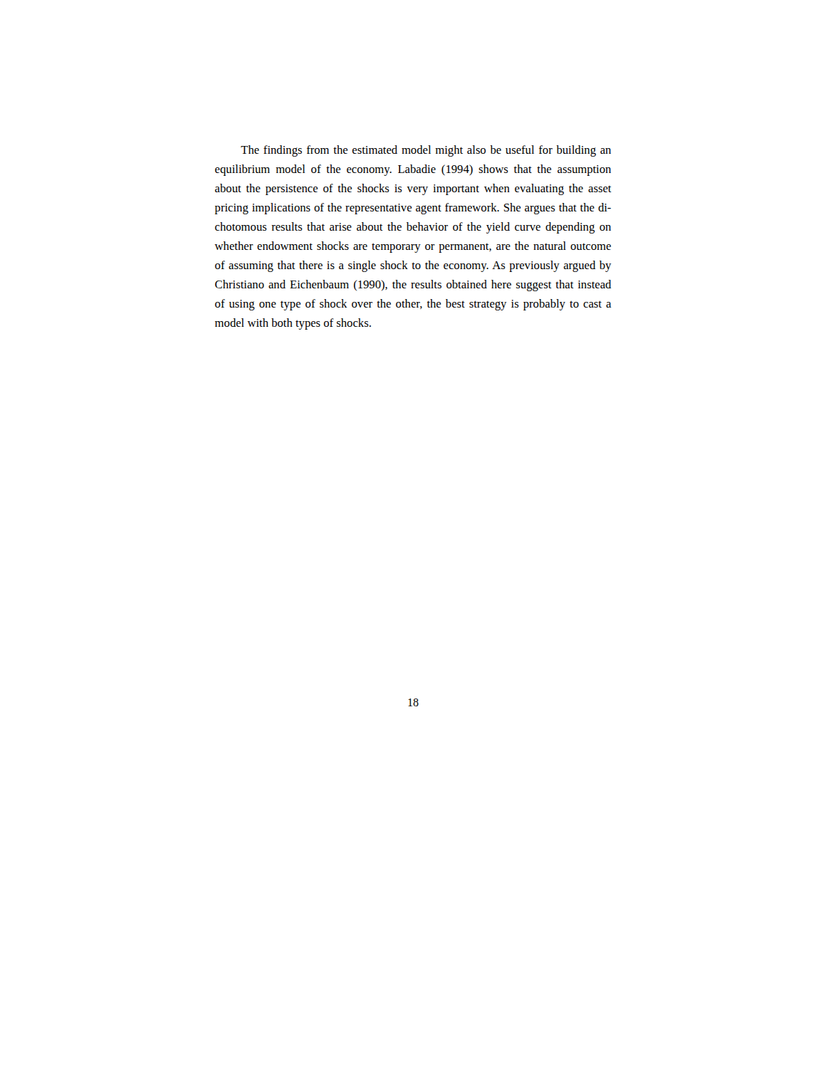The findings from the estimated model might also be useful for building an equilibrium model of the economy. Labadie (1994) shows that the assumption about the persistence of the shocks is very important when evaluating the asset pricing implications of the representative agent framework. She argues that the dichotomous results that arise about the behavior of the yield curve depending on whether endowment shocks are temporary or permanent, are the natural outcome of assuming that there is a single shock to the economy. As previously argued by Christiano and Eichenbaum (1990), the results obtained here suggest that instead of using one type of shock over the other, the best strategy is probably to cast a model with both types of shocks.
18